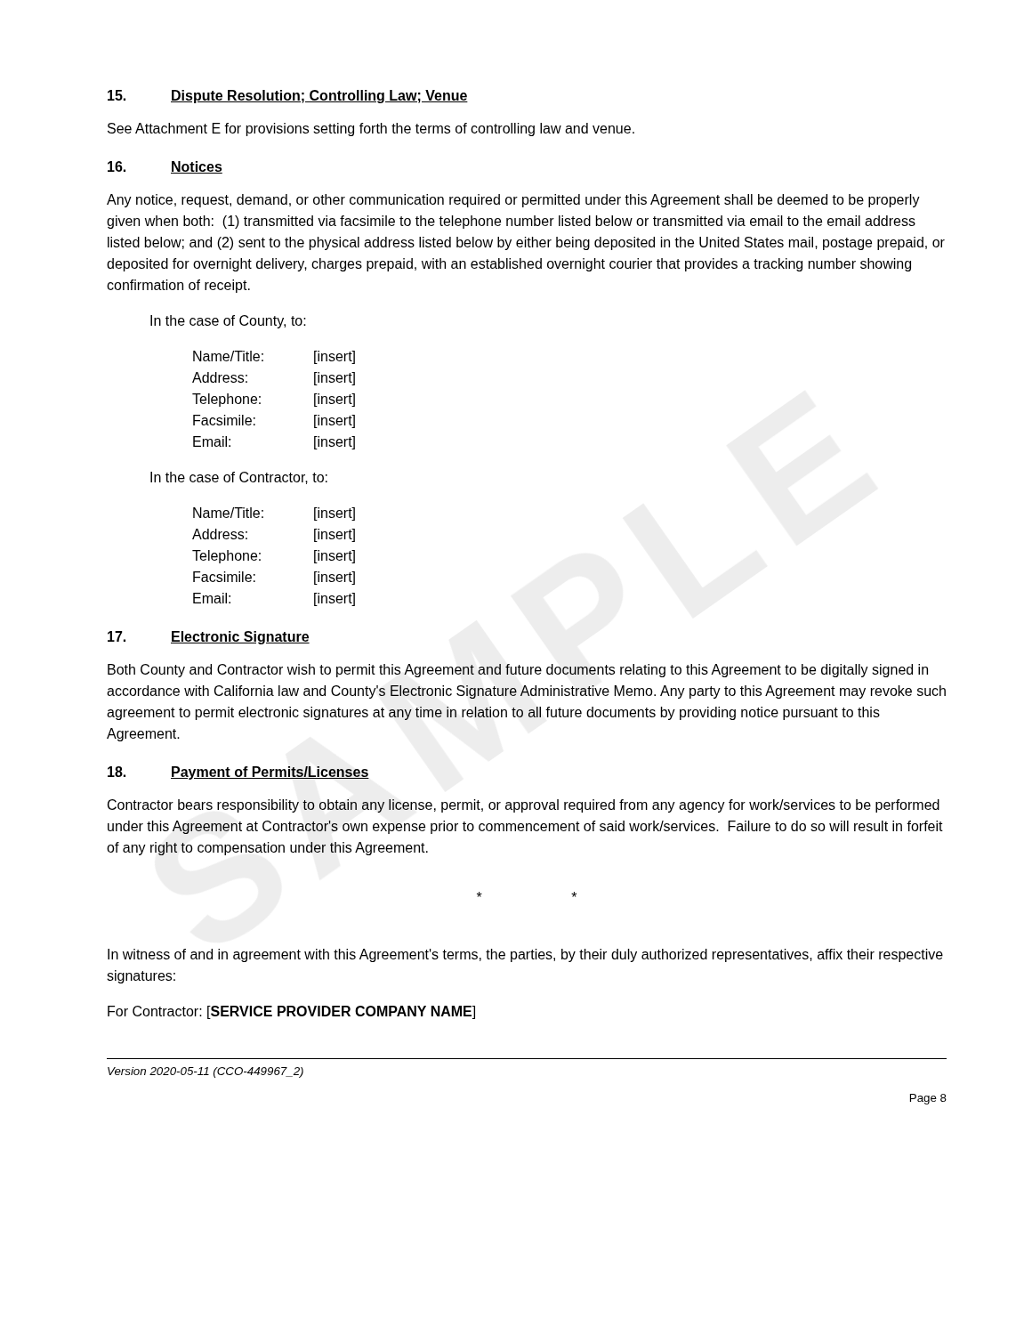SAMPLE
15. Dispute Resolution; Controlling Law; Venue
See Attachment E for provisions setting forth the terms of controlling law and venue.
16. Notices
Any notice, request, demand, or other communication required or permitted under this Agreement shall be deemed to be properly given when both: (1) transmitted via facsimile to the telephone number listed below or transmitted via email to the email address listed below; and (2) sent to the physical address listed below by either being deposited in the United States mail, postage prepaid, or deposited for overnight delivery, charges prepaid, with an established overnight courier that provides a tracking number showing confirmation of receipt.
In the case of County, to:
| Name/Title: | [insert] |
| Address: | [insert] |
| Telephone: | [insert] |
| Facsimile: | [insert] |
| Email: | [insert] |
In the case of Contractor, to:
| Name/Title: | [insert] |
| Address: | [insert] |
| Telephone: | [insert] |
| Facsimile: | [insert] |
| Email: | [insert] |
17. Electronic Signature
Both County and Contractor wish to permit this Agreement and future documents relating to this Agreement to be digitally signed in accordance with California law and County's Electronic Signature Administrative Memo. Any party to this Agreement may revoke such agreement to permit electronic signatures at any time in relation to all future documents by providing notice pursuant to this Agreement.
18. Payment of Permits/Licenses
Contractor bears responsibility to obtain any license, permit, or approval required from any agency for work/services to be performed under this Agreement at Contractor's own expense prior to commencement of said work/services. Failure to do so will result in forfeit of any right to compensation under this Agreement.
* *
In witness of and in agreement with this Agreement's terms, the parties, by their duly authorized representatives, affix their respective signatures:
For Contractor: [SERVICE PROVIDER COMPANY NAME]
Version 2020-05-11 (CCO-449967_2)
Page 8